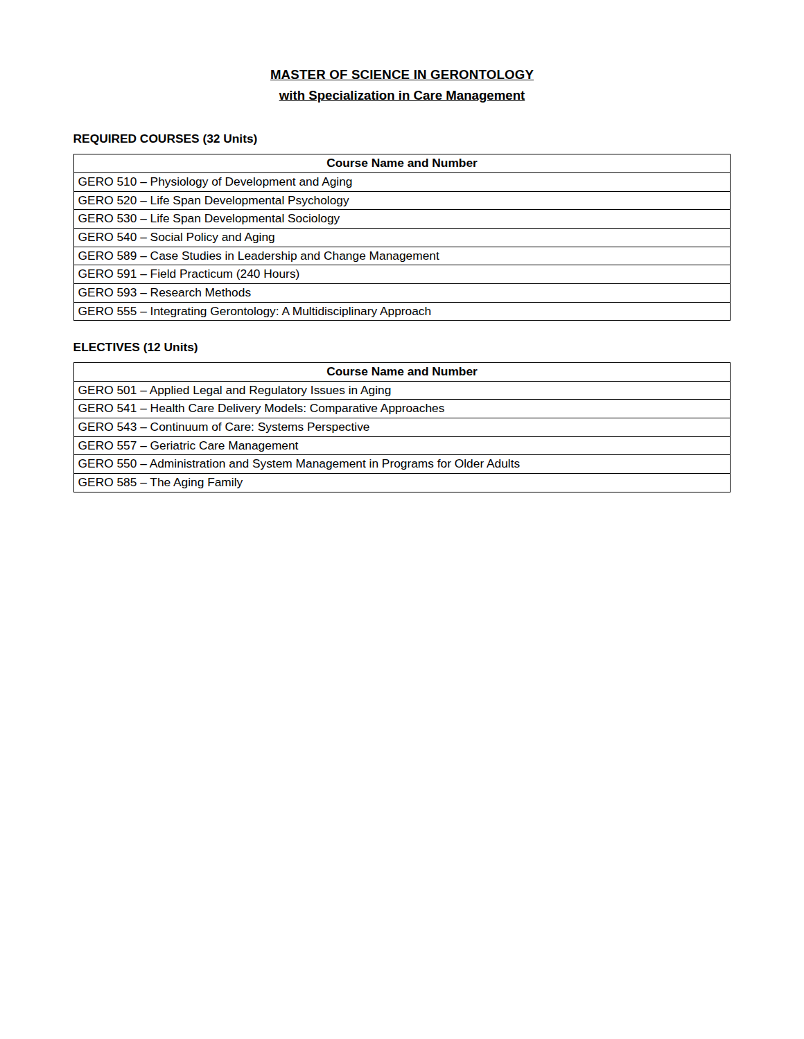MASTER OF SCIENCE IN GERONTOLOGY
with Specialization in Care Management
REQUIRED COURSES (32 Units)
| Course Name and Number |
| --- |
| GERO 510 – Physiology of Development and Aging |
| GERO 520 – Life Span Developmental Psychology |
| GERO 530 – Life Span Developmental Sociology |
| GERO 540 – Social Policy and Aging |
| GERO 589 – Case Studies in Leadership and Change Management |
| GERO 591 – Field Practicum (240 Hours) |
| GERO 593 – Research Methods |
| GERO 555 – Integrating Gerontology: A Multidisciplinary Approach |
ELECTIVES (12 Units)
| Course Name and Number |
| --- |
| GERO 501 – Applied Legal and Regulatory Issues in Aging |
| GERO 541 – Health Care Delivery Models: Comparative Approaches |
| GERO 543 – Continuum of Care: Systems Perspective |
| GERO 557 – Geriatric Care Management |
| GERO 550 – Administration and System Management in Programs for Older Adults |
| GERO 585 – The Aging Family |